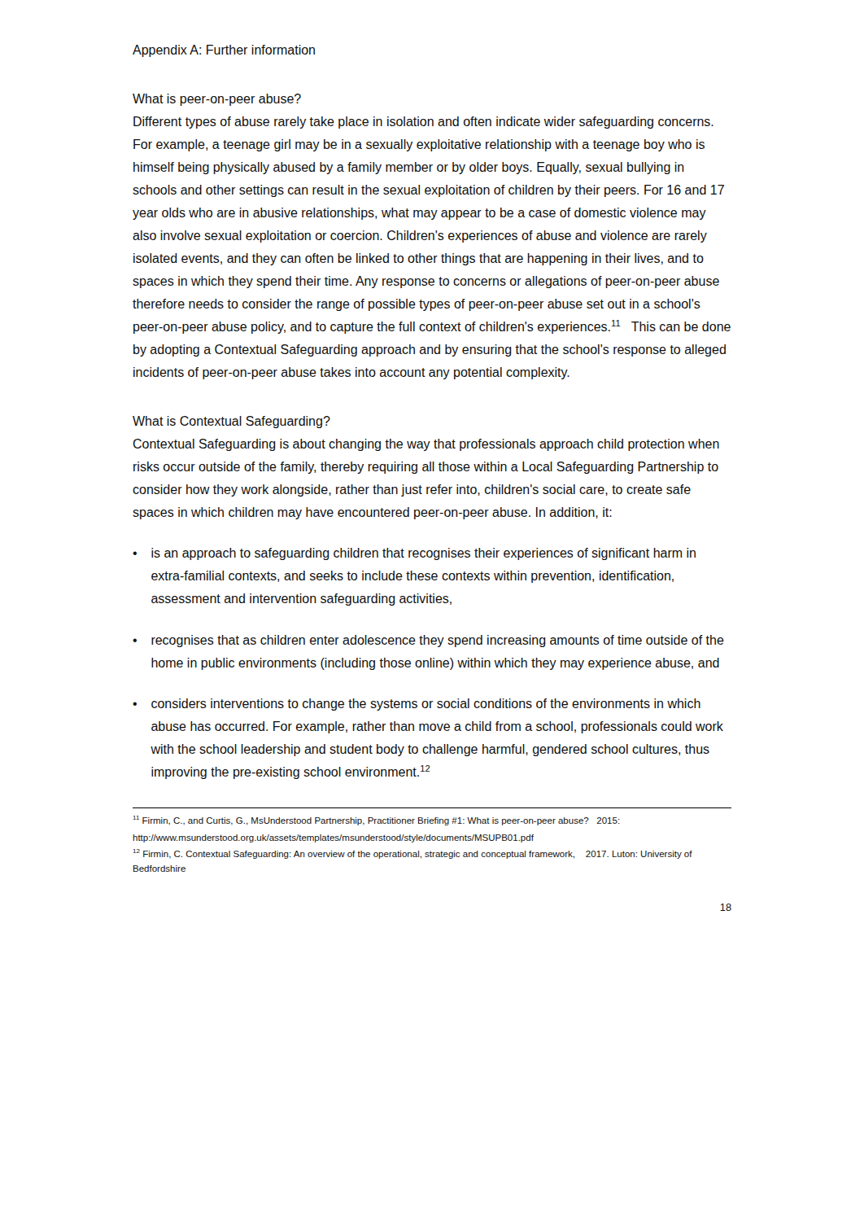Appendix A: Further information
What is peer-on-peer abuse?
Different types of abuse rarely take place in isolation and often indicate wider safeguarding concerns. For example, a teenage girl may be in a sexually exploitative relationship with a teenage boy who is himself being physically abused by a family member or by older boys. Equally, sexual bullying in schools and other settings can result in the sexual exploitation of children by their peers. For 16 and 17 year olds who are in abusive relationships, what may appear to be a case of domestic violence may also involve sexual exploitation or coercion. Children's experiences of abuse and violence are rarely isolated events, and they can often be linked to other things that are happening in their lives, and to spaces in which they spend their time. Any response to concerns or allegations of peer-on-peer abuse therefore needs to consider the range of possible types of peer-on-peer abuse set out in a school's peer-on-peer abuse policy, and to capture the full context of children's experiences.11 This can be done by adopting a Contextual Safeguarding approach and by ensuring that the school's response to alleged incidents of peer-on-peer abuse takes into account any potential complexity.
What is Contextual Safeguarding?
Contextual Safeguarding is about changing the way that professionals approach child protection when risks occur outside of the family, thereby requiring all those within a Local Safeguarding Partnership to consider how they work alongside, rather than just refer into, children's social care, to create safe spaces in which children may have encountered peer-on-peer abuse. In addition, it:
is an approach to safeguarding children that recognises their experiences of significant harm in extra-familial contexts, and seeks to include these contexts within prevention, identification, assessment and intervention safeguarding activities,
recognises that as children enter adolescence they spend increasing amounts of time outside of the home in public environments (including those online) within which they may experience abuse, and
considers interventions to change the systems or social conditions of the environments in which abuse has occurred. For example, rather than move a child from a school, professionals could work with the school leadership and student body to challenge harmful, gendered school cultures, thus improving the pre-existing school environment.12
11 Firmin, C., and Curtis, G., MsUnderstood Partnership, Practitioner Briefing #1: What is peer-on-peer abuse? 2015:
http://www.msunderstood.org.uk/assets/templates/msunderstood/style/documents/MSUPB01.pdf
12 Firmin, C. Contextual Safeguarding: An overview of the operational, strategic and conceptual framework, 2017. Luton: University of Bedfordshire
18